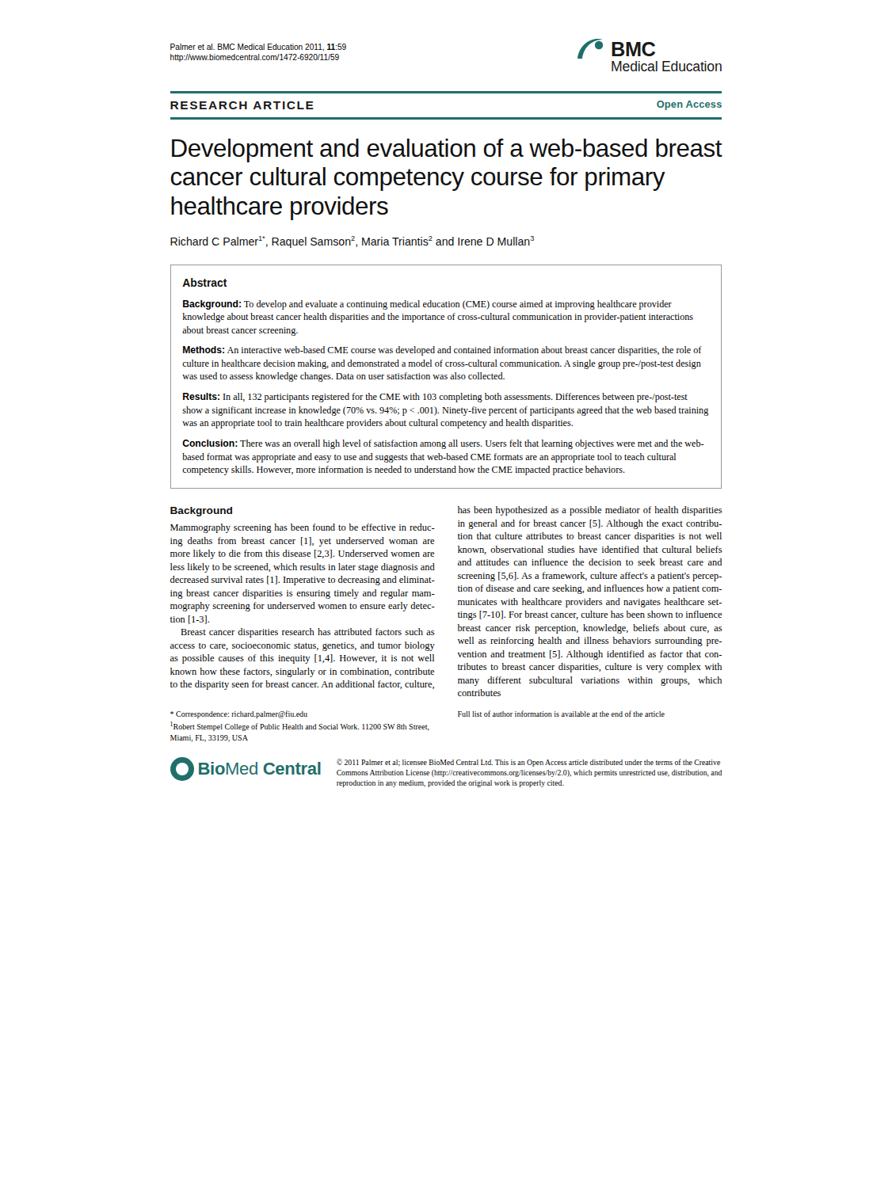Palmer et al. BMC Medical Education 2011, 11:59
http://www.biomedcentral.com/1472-6920/11/59
BMC Medical Education
RESEARCH ARTICLE
Open Access
Development and evaluation of a web-based breast cancer cultural competency course for primary healthcare providers
Richard C Palmer1*, Raquel Samson2, Maria Triantis2 and Irene D Mullan3
Abstract
Background: To develop and evaluate a continuing medical education (CME) course aimed at improving healthcare provider knowledge about breast cancer health disparities and the importance of cross-cultural communication in provider-patient interactions about breast cancer screening.
Methods: An interactive web-based CME course was developed and contained information about breast cancer disparities, the role of culture in healthcare decision making, and demonstrated a model of cross-cultural communication. A single group pre-/post-test design was used to assess knowledge changes. Data on user satisfaction was also collected.
Results: In all, 132 participants registered for the CME with 103 completing both assessments. Differences between pre-/post-test show a significant increase in knowledge (70% vs. 94%; p < .001). Ninety-five percent of participants agreed that the web based training was an appropriate tool to train healthcare providers about cultural competency and health disparities.
Conclusion: There was an overall high level of satisfaction among all users. Users felt that learning objectives were met and the web-based format was appropriate and easy to use and suggests that web-based CME formats are an appropriate tool to teach cultural competency skills. However, more information is needed to understand how the CME impacted practice behaviors.
Background
Mammography screening has been found to be effective in reducing deaths from breast cancer [1], yet underserved woman are more likely to die from this disease [2,3]. Underserved women are less likely to be screened, which results in later stage diagnosis and decreased survival rates [1]. Imperative to decreasing and eliminating breast cancer disparities is ensuring timely and regular mammography screening for underserved women to ensure early detection [1-3].
Breast cancer disparities research has attributed factors such as access to care, socioeconomic status, genetics, and tumor biology as possible causes of this inequity [1,4]. However, it is not well known how these factors, singularly or in combination, contribute to the disparity seen for breast cancer. An additional factor, culture, has been hypothesized as a possible mediator of health disparities in general and for breast cancer [5]. Although the exact contribution that culture attributes to breast cancer disparities is not well known, observational studies have identified that cultural beliefs and attitudes can influence the decision to seek breast care and screening [5,6]. As a framework, culture affect's a patient's perception of disease and care seeking, and influences how a patient communicates with healthcare providers and navigates healthcare settings [7-10]. For breast cancer, culture has been shown to influence breast cancer risk perception, knowledge, beliefs about cure, as well as reinforcing health and illness behaviors surrounding prevention and treatment [5]. Although identified as factor that contributes to breast cancer disparities, culture is very complex with many different subcultural variations within groups, which contributes
* Correspondence: richard.palmer@fiu.edu
1Robert Stempel College of Public Health and Social Work. 11200 SW 8th Street, Miami, FL, 33199, USA
Full list of author information is available at the end of the article
BioMed Central
© 2011 Palmer et al; licensee BioMed Central Ltd. This is an Open Access article distributed under the terms of the Creative Commons Attribution License (http://creativecommons.org/licenses/by/2.0), which permits unrestricted use, distribution, and reproduction in any medium, provided the original work is properly cited.